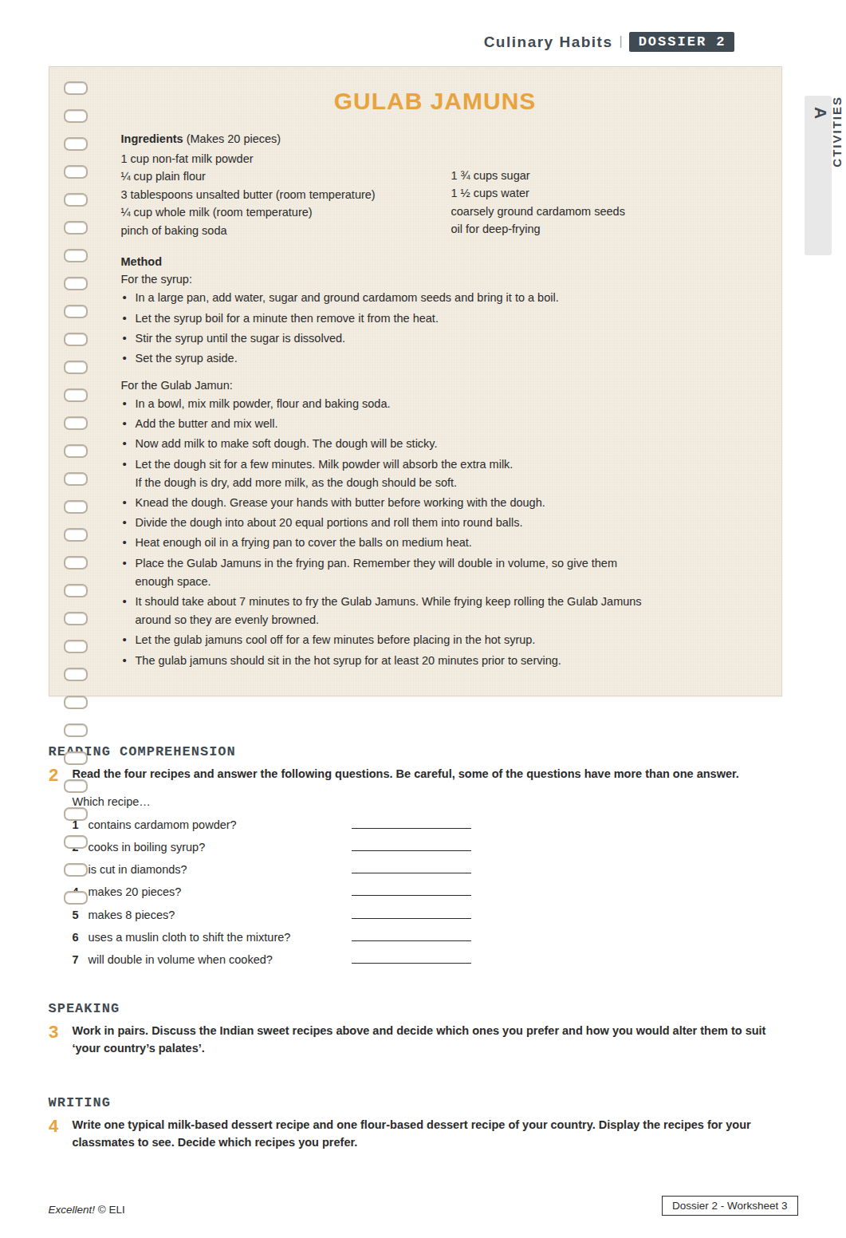Culinary Habits|DOSSIER 2
ACTIVITIES
GULAB JAMUNS
Ingredients (Makes 20 pieces)
1 cup non-fat milk powder
¼ cup plain flour
3 tablespoons unsalted butter (room temperature)
¼ cup whole milk (room temperature)
pinch of baking soda
1 ¾ cups sugar
1 ½ cups water
coarsely ground cardamom seeds
oil for deep-frying
Method
For the syrup:
In a large pan, add water, sugar and ground cardamom seeds and bring it to a boil.
Let the syrup boil for a minute then remove it from the heat.
Stir the syrup until the sugar is dissolved.
Set the syrup aside.
For the Gulab Jamun:
In a bowl, mix milk powder, flour and baking soda.
Add the butter and mix well.
Now add milk to make soft dough. The dough will be sticky.
Let the dough sit for a few minutes. Milk powder will absorb the extra milk.If the dough is dry, add more milk, as the dough should be soft.
Knead the dough. Grease your hands with butter before working with the dough.
Divide the dough into about 20 equal portions and roll them into round balls.
Heat enough oil in a frying pan to cover the balls on medium heat.
Place the Gulab Jamuns in the frying pan. Remember they will double in volume, so give themenough space.
It should take about 7 minutes to fry the Gulab Jamuns. While frying keep rolling the Gulab Jamunsaround so they are evenly browned.
Let the gulab jamuns cool off for a few minutes before placing in the hot syrup.
The gulab jamuns should sit in the hot syrup for at least 20 minutes prior to serving.
Reading Comprehension
2
Read the four recipes and answer the following questions. Be careful, some of the questions have more than one answer.
Which recipe…
contains cardamom powder?
cooks in boiling syrup?
is cut in diamonds?
makes 20 pieces?
makes 8 pieces?
uses a muslin cloth to shift the mixture?
will double in volume when cooked?
Speaking
3
Work in pairs. Discuss the Indian sweet recipes above and decide which ones you prefer and how you would alter them to suit ‘your country’s palates’.
Writing
4
Write one typical milk-based dessert recipe and one flour-based dessert recipe of your country. Display the recipes for your classmates to see. Decide which recipes you prefer.
Excellent! © ELI
Dossier 2 - Worksheet 3